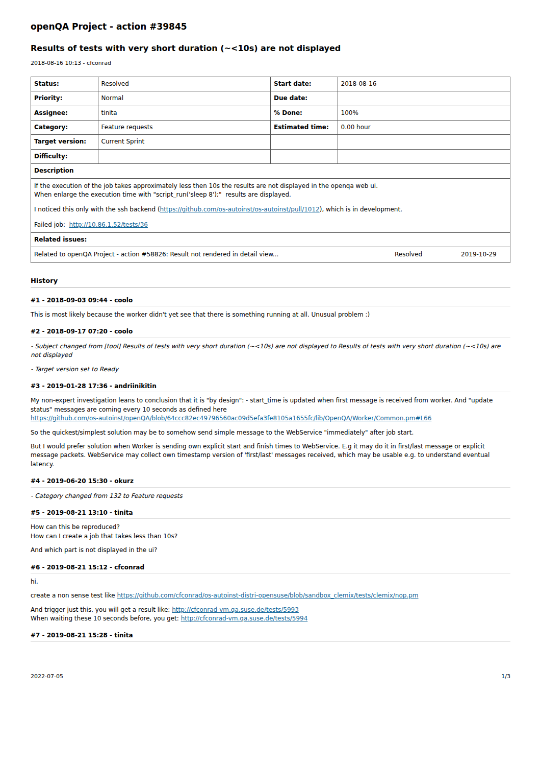openQA Project - action #39845
Results of tests with very short duration (~<10s) are not displayed
2018-08-16 10:13 - cfconrad
| Status: | Resolved | Start date: | 2018-08-16 |
| Priority: | Normal | Due date: | |
| Assignee: | tinita | % Done: | 100% |
| Category: | Feature requests | Estimated time: | 0.00 hour |
| Target version: | Current Sprint | | |
| Difficulty: | | | |
Description
If the execution of the job takes approximately less then 10s the results are not displayed in the openqa web ui.
When enlarge the execution time with "script_run('sleep 8');" results are displayed.
I noticed this only with the ssh backend (https://github.com/os-autoinst/os-autoinst/pull/1012), which is in development.
Failed job: http://10.86.1.52/tests/36
Related issues:
Related to openQA Project - action #58826: Result not rendered in detail view...
Resolved
2019-10-29
History
#1 - 2018-09-03 09:44 - coolo
This is most likely because the worker didn't yet see that there is something running at all. Unusual problem :)
#2 - 2018-09-17 07:20 - coolo
- Subject changed from [tool] Results of tests with very short duration (~<10s) are not displayed to Results of tests with very short duration (~<10s) are not displayed
- Target version set to Ready
#3 - 2019-01-28 17:36 - andriinikitin
My non-expert investigation leans to conclusion that it is "by design": - start_time is updated when first message is received from worker. And "update status" messages are coming every 10 seconds as defined here
https://github.com/os-autoinst/openQA/blob/64ccc82ec49796560ac09d5efa3fe8105a1655fc/lib/OpenQA/Worker/Common.pm#L66
So the quickest/simplest solution may be to somehow send simple message to the WebService "immediately" after job start.
But I would prefer solution when Worker is sending own explicit start and finish times to WebService. E.g it may do it in first/last message or explicit message packets. WebService may collect own timestamp version of 'first/last' messages received, which may be usable e.g. to understand eventual latency.
#4 - 2019-06-20 15:30 - okurz
- Category changed from 132 to Feature requests
#5 - 2019-08-21 13:10 - tinita
How can this be reproduced?
How can I create a job that takes less than 10s?
And which part is not displayed in the ui?
#6 - 2019-08-21 15:12 - cfconrad
hi,
create a non sense test like https://github.com/cfconrad/os-autoinst-distri-opensuse/blob/sandbox_clemix/tests/clemix/nop.pm
And trigger just this, you will get a result like: http://cfconrad-vm.qa.suse.de/tests/5993
When waiting these 10 seconds before, you get: http://cfconrad-vm.qa.suse.de/tests/5994
#7 - 2019-08-21 15:28 - tinita
2022-07-05
1/3